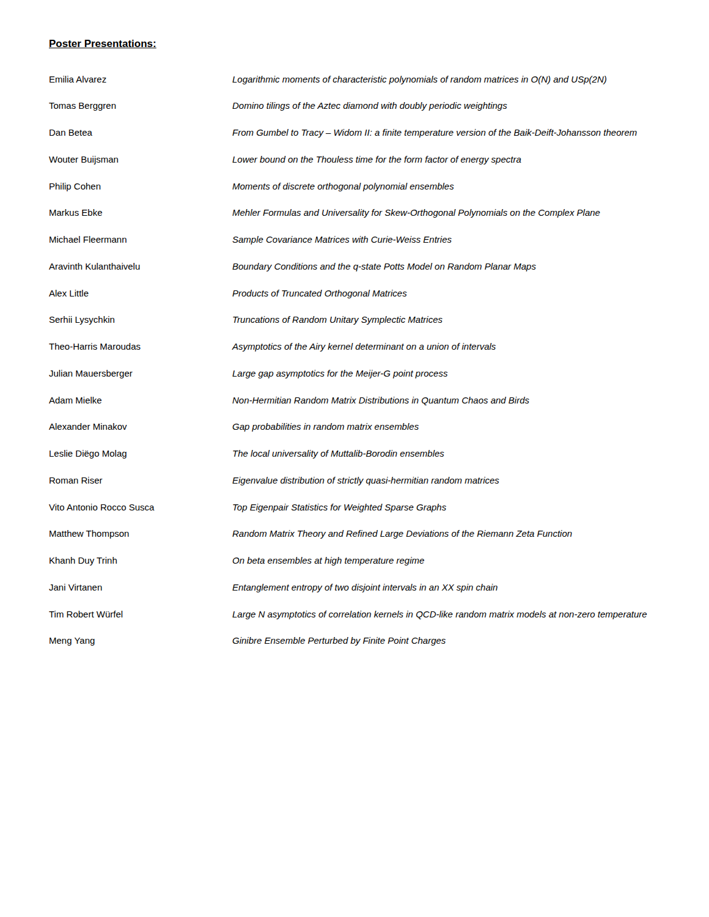Poster Presentations:
| Emilia Alvarez | Logarithmic moments of characteristic polynomials of random matrices in O(N) and USp(2N) |
| Tomas Berggren | Domino tilings of the Aztec diamond with doubly periodic weightings |
| Dan Betea | From Gumbel to Tracy – Widom II: a finite temperature version of the Baik-Deift-Johansson theorem |
| Wouter Buijsman | Lower bound on the Thouless time for the form factor of energy spectra |
| Philip Cohen | Moments of discrete orthogonal polynomial ensembles |
| Markus Ebke | Mehler Formulas and Universality for Skew-Orthogonal Polynomials on the Complex Plane |
| Michael Fleermann | Sample Covariance Matrices with Curie-Weiss Entries |
| Aravinth Kulanthaivelu | Boundary Conditions and the q-state Potts Model on Random Planar Maps |
| Alex Little | Products of Truncated Orthogonal Matrices |
| Serhii Lysychkin | Truncations of Random Unitary Symplectic Matrices |
| Theo-Harris Maroudas | Asymptotics of the Airy kernel determinant on a union of intervals |
| Julian Mauersberger | Large gap asymptotics for the Meijer-G point process |
| Adam Mielke | Non-Hermitian Random Matrix Distributions in Quantum Chaos and Birds |
| Alexander Minakov | Gap probabilities in random matrix ensembles |
| Leslie Diëgo Molag | The local universality of Muttalib-Borodin ensembles |
| Roman Riser | Eigenvalue distribution of strictly quasi-hermitian random matrices |
| Vito Antonio Rocco Susca | Top Eigenpair Statistics for Weighted Sparse Graphs |
| Matthew Thompson | Random Matrix Theory and Refined Large Deviations of the Riemann Zeta Function |
| Khanh Duy Trinh | On beta ensembles at high temperature regime |
| Jani Virtanen | Entanglement entropy of two disjoint intervals in an XX spin chain |
| Tim Robert Würfel | Large N asymptotics of correlation kernels in QCD-like random matrix models at non-zero temperature |
| Meng Yang | Ginibre Ensemble Perturbed by Finite Point Charges |